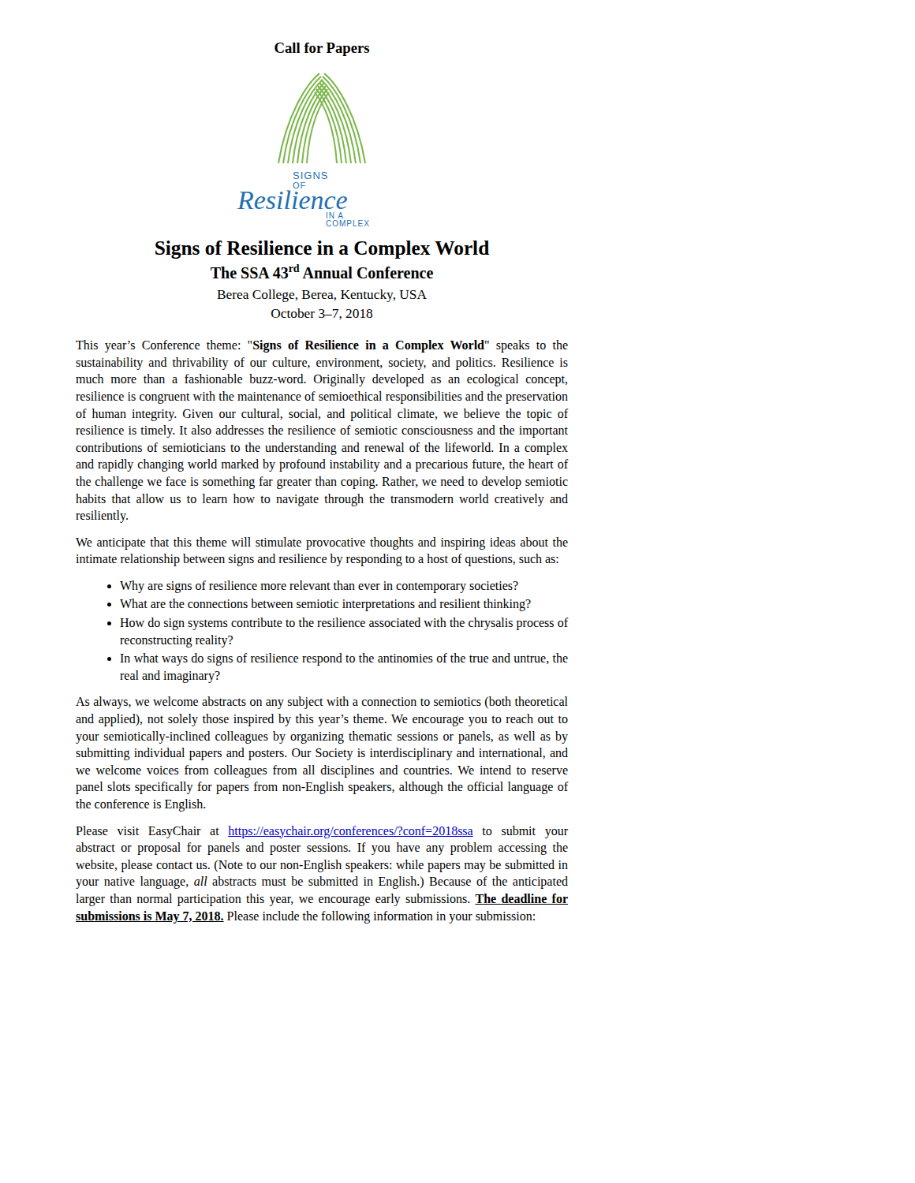Call for Papers
SIGNS OF Resilience IN A COMPLEX
Signs of Resilience in a Complex World
The SSA 43rd Annual Conference
Berea College, Berea, Kentucky, USA
October 3–7, 2018
This year’s Conference theme: "Signs of Resilience in a Complex World" speaks to the sustainability and thrivability of our culture, environment, society, and politics. Resilience is much more than a fashionable buzz-word. Originally developed as an ecological concept, resilience is congruent with the maintenance of semioethical responsibilities and the preservation of human integrity. Given our cultural, social, and political climate, we believe the topic of resilience is timely. It also addresses the resilience of semiotic consciousness and the important contributions of semioticians to the understanding and renewal of the lifeworld. In a complex and rapidly changing world marked by profound instability and a precarious future, the heart of the challenge we face is something far greater than coping. Rather, we need to develop semiotic habits that allow us to learn how to navigate through the transmodern world creatively and resiliently.
We anticipate that this theme will stimulate provocative thoughts and inspiring ideas about the intimate relationship between signs and resilience by responding to a host of questions, such as:
Why are signs of resilience more relevant than ever in contemporary societies?
What are the connections between semiotic interpretations and resilient thinking?
How do sign systems contribute to the resilience associated with the chrysalis process of reconstructing reality?
In what ways do signs of resilience respond to the antinomies of the true and untrue, the real and imaginary?
As always, we welcome abstracts on any subject with a connection to semiotics (both theoretical and applied), not solely those inspired by this year’s theme. We encourage you to reach out to your semiotically-inclined colleagues by organizing thematic sessions or panels, as well as by submitting individual papers and posters. Our Society is interdisciplinary and international, and we welcome voices from colleagues from all disciplines and countries. We intend to reserve panel slots specifically for papers from non-English speakers, although the official language of the conference is English.
Please visit EasyChair at https://easychair.org/conferences/?conf=2018ssa to submit your abstract or proposal for panels and poster sessions. If you have any problem accessing the website, please contact us. (Note to our non-English speakers: while papers may be submitted in your native language, all abstracts must be submitted in English.) Because of the anticipated larger than normal participation this year, we encourage early submissions. The deadline for submissions is May 7, 2018. Please include the following information in your submission: